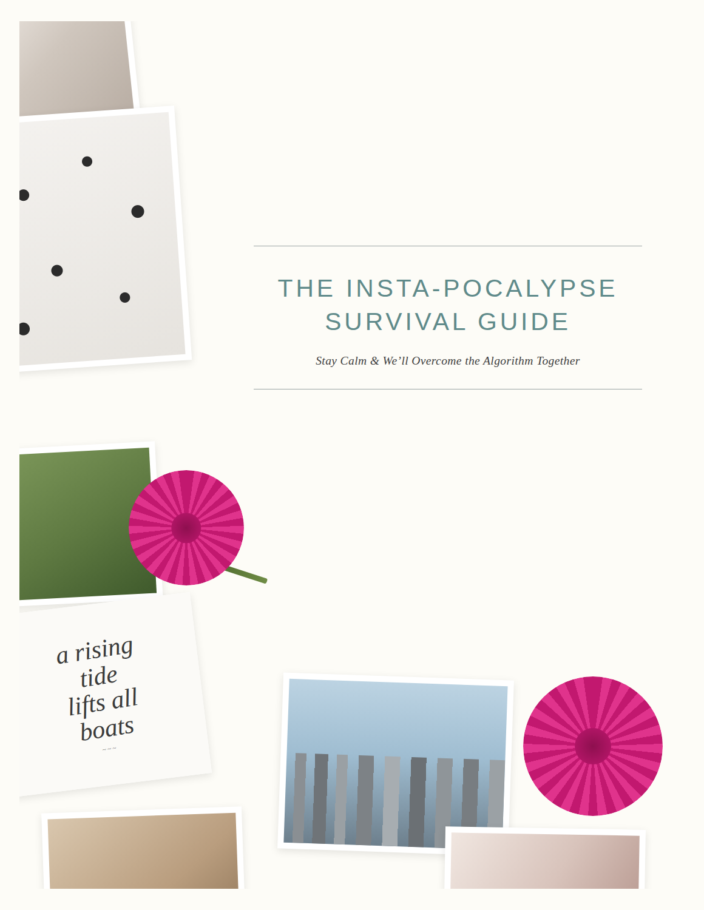a rising
tide
lifts all
boats ~~~
The Insta-pocalypse
Survival Guide
Stay Calm & We’ll Overcome the Algorithm Together